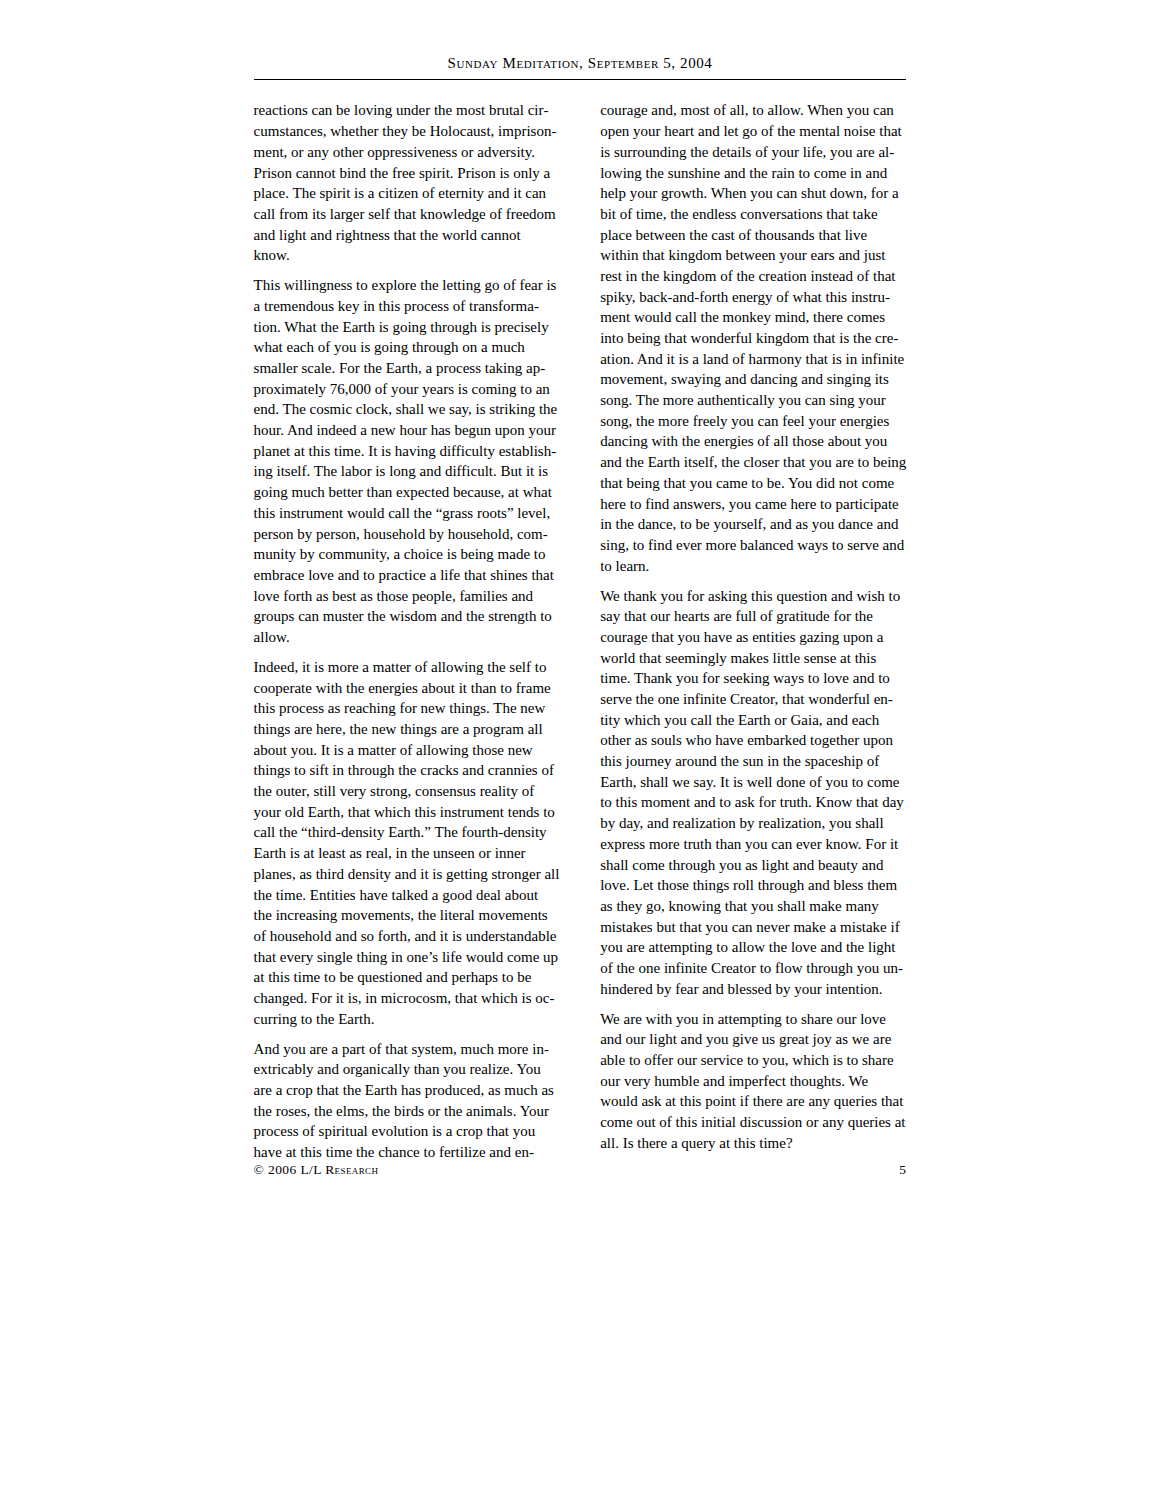Sunday Meditation, September 5, 2004
reactions can be loving under the most brutal circumstances, whether they be Holocaust, imprisonment, or any other oppressiveness or adversity. Prison cannot bind the free spirit. Prison is only a place. The spirit is a citizen of eternity and it can call from its larger self that knowledge of freedom and light and rightness that the world cannot know.
This willingness to explore the letting go of fear is a tremendous key in this process of transformation. What the Earth is going through is precisely what each of you is going through on a much smaller scale. For the Earth, a process taking approximately 76,000 of your years is coming to an end. The cosmic clock, shall we say, is striking the hour. And indeed a new hour has begun upon your planet at this time. It is having difficulty establishing itself. The labor is long and difficult. But it is going much better than expected because, at what this instrument would call the “grass roots” level, person by person, household by household, community by community, a choice is being made to embrace love and to practice a life that shines that love forth as best as those people, families and groups can muster the wisdom and the strength to allow.
Indeed, it is more a matter of allowing the self to cooperate with the energies about it than to frame this process as reaching for new things. The new things are here, the new things are a program all about you. It is a matter of allowing those new things to sift in through the cracks and crannies of the outer, still very strong, consensus reality of your old Earth, that which this instrument tends to call the “third-density Earth.” The fourth-density Earth is at least as real, in the unseen or inner planes, as third density and it is getting stronger all the time. Entities have talked a good deal about the increasing movements, the literal movements of household and so forth, and it is understandable that every single thing in one’s life would come up at this time to be questioned and perhaps to be changed. For it is, in microcosm, that which is occurring to the Earth.
And you are a part of that system, much more inextricably and organically than you realize. You are a crop that the Earth has produced, as much as the roses, the elms, the birds or the animals. Your process of spiritual evolution is a crop that you have at this time the chance to fertilize and encourage and, most of all, to allow. When you can open your heart and let go of the mental noise that is surrounding the details of your life, you are allowing the sunshine and the rain to come in and help your growth. When you can shut down, for a bit of time, the endless conversations that take place between the cast of thousands that live within that kingdom between your ears and just rest in the kingdom of the creation instead of that spiky, back-and-forth energy of what this instrument would call the monkey mind, there comes into being that wonderful kingdom that is the creation. And it is a land of harmony that is in infinite movement, swaying and dancing and singing its song. The more authentically you can sing your song, the more freely you can feel your energies dancing with the energies of all those about you and the Earth itself, the closer that you are to being that being that you came to be. You did not come here to find answers, you came here to participate in the dance, to be yourself, and as you dance and sing, to find ever more balanced ways to serve and to learn.
We thank you for asking this question and wish to say that our hearts are full of gratitude for the courage that you have as entities gazing upon a world that seemingly makes little sense at this time. Thank you for seeking ways to love and to serve the one infinite Creator, that wonderful entity which you call the Earth or Gaia, and each other as souls who have embarked together upon this journey around the sun in the spaceship of Earth, shall we say. It is well done of you to come to this moment and to ask for truth. Know that day by day, and realization by realization, you shall express more truth than you can ever know. For it shall come through you as light and beauty and love. Let those things roll through and bless them as they go, knowing that you shall make many mistakes but that you can never make a mistake if you are attempting to allow the love and the light of the one infinite Creator to flow through you unhindered by fear and blessed by your intention.
We are with you in attempting to share our love and our light and you give us great joy as we are able to offer our service to you, which is to share our very humble and imperfect thoughts. We would ask at this point if there are any queries that come out of this initial discussion or any queries at all. Is there a query at this time?
© 2006 L/L Research 5